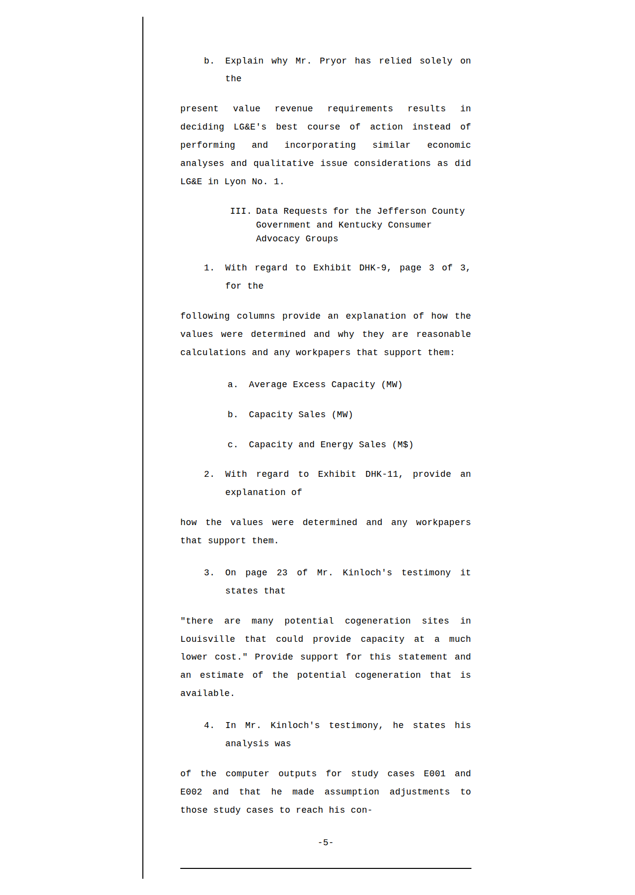b.
Explain why Mr. Pryor has relied solely on the
present value revenue requirements results in deciding LG&E's best course of action instead of performing and incorporating similar economic analyses and qualitative issue considerations as did LG&E in Lyon No. 1.
III. Data Requests for the Jefferson County
Government and Kentucky Consumer
Advocacy Groups
1.
With regard to Exhibit DHK-9, page 3 of 3, for the
following columns provide an explanation of how the values were determined and why they are reasonable calculations and any workpapers that support them:
a.
Average Excess Capacity (MW)
b.
Capacity Sales (MW)
c.
Capacity and Energy Sales (M$)
2.
With regard to Exhibit DHK-11, provide an explanation of
how the values were determined and any workpapers that support them.
3.
On page 23 of Mr. Kinloch's testimony it states that
"there are many potential cogeneration sites in Louisville that could provide capacity at a much lower cost." Provide support for this statement and an estimate of the potential cogeneration that is available.
4.
In Mr. Kinloch's testimony, he states his analysis was
of the computer outputs for study cases E001 and E002 and that he made assumption adjustments to those study cases to reach his con-
-5-